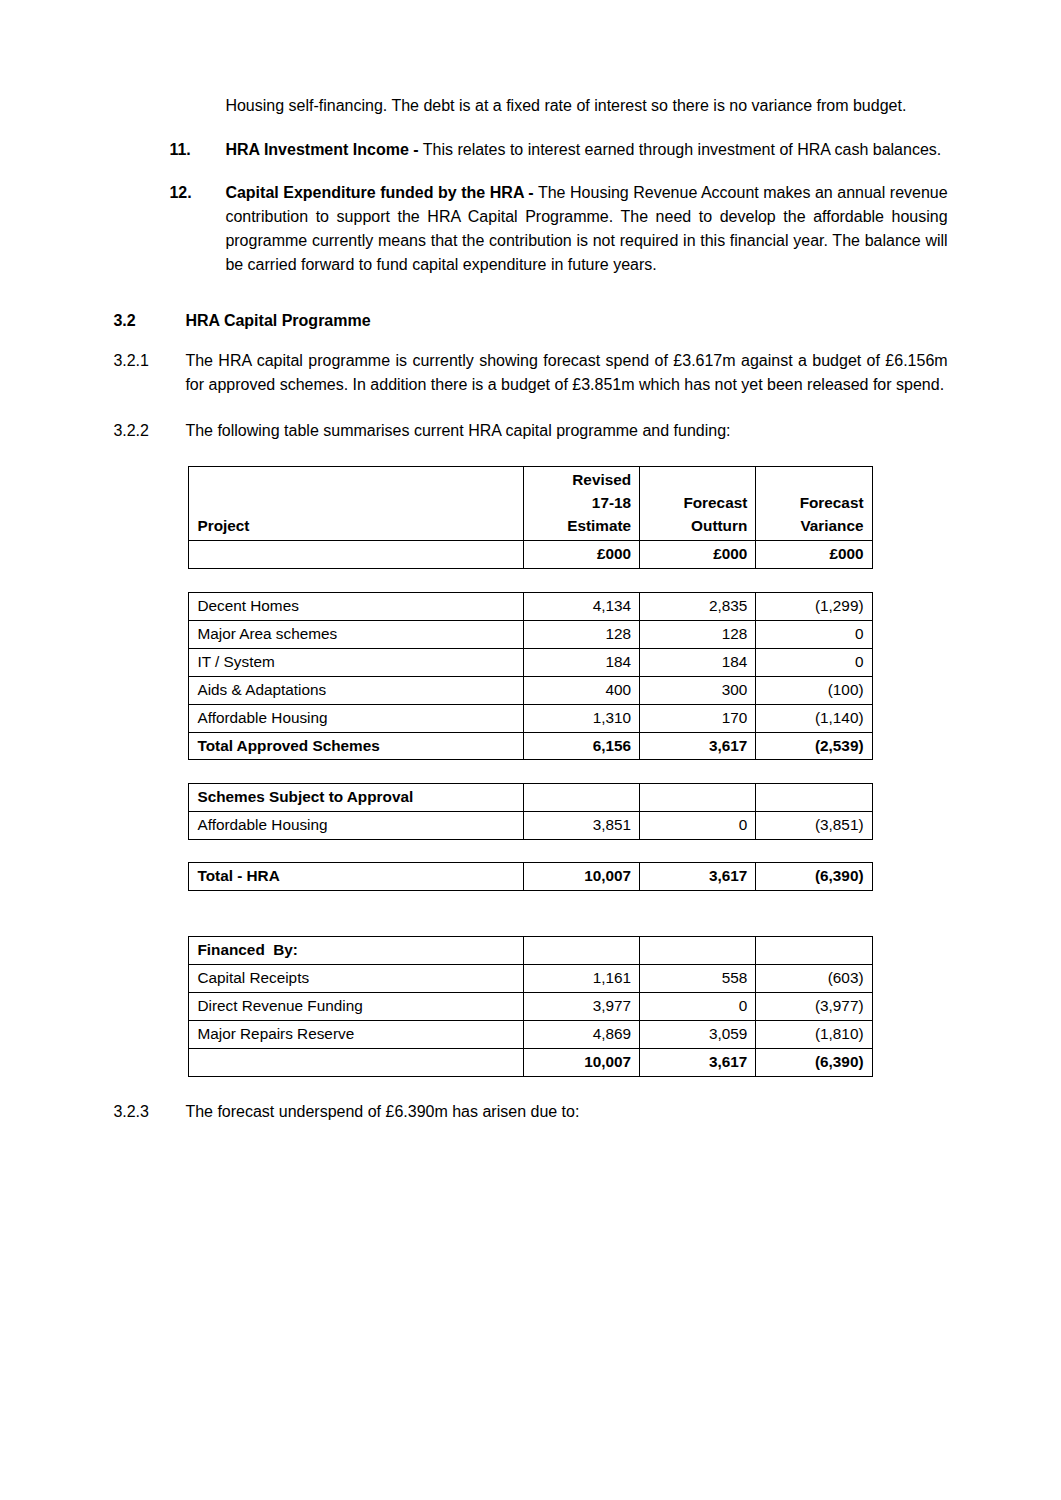Housing self-financing. The debt is at a fixed rate of interest so there is no variance from budget.
11. HRA Investment Income - This relates to interest earned through investment of HRA cash balances.
12. Capital Expenditure funded by the HRA - The Housing Revenue Account makes an annual revenue contribution to support the HRA Capital Programme. The need to develop the affordable housing programme currently means that the contribution is not required in this financial year. The balance will be carried forward to fund capital expenditure in future years.
3.2 HRA Capital Programme
3.2.1 The HRA capital programme is currently showing forecast spend of £3.617m against a budget of £6.156m for approved schemes. In addition there is a budget of £3.851m which has not yet been released for spend.
3.2.2 The following table summarises current HRA capital programme and funding:
| Project | Revised 17-18 Estimate | Forecast Outturn | Forecast Variance |
| --- | --- | --- | --- |
| | £000 | £000 | £000 |
| Decent Homes | 4,134 | 2,835 | (1,299) |
| Major Area schemes | 128 | 128 | 0 |
| IT / System | 184 | 184 | 0 |
| Aids & Adaptations | 400 | 300 | (100) |
| Affordable Housing | 1,310 | 170 | (1,140) |
| Total Approved Schemes | 6,156 | 3,617 | (2,539) |
| Schemes Subject to Approval | | | |
| Affordable Housing | 3,851 | 0 | (3,851) |
| Total - HRA | 10,007 | 3,617 | (6,390) |
| Financed By: | | | |
| Capital Receipts | 1,161 | 558 | (603) |
| Direct Revenue Funding | 3,977 | 0 | (3,977) |
| Major Repairs Reserve | 4,869 | 3,059 | (1,810) |
| | 10,007 | 3,617 | (6,390) |
3.2.3 The forecast underspend of £6.390m has arisen due to: